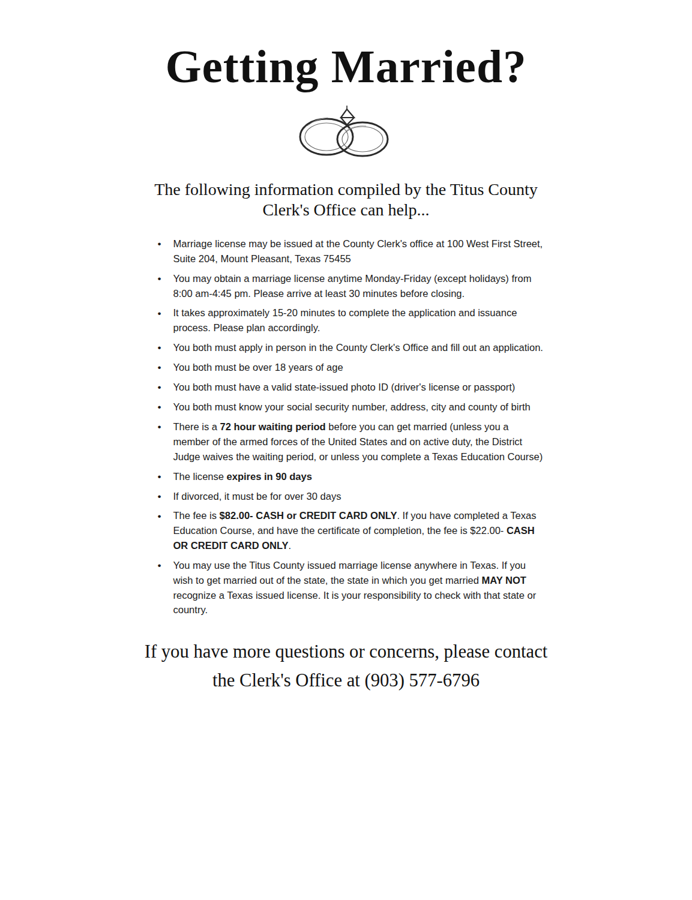Getting Married?
Two interlocking wedding rings
The following information compiled by the Titus County Clerk's Office can help...
Marriage license may be issued at the County Clerk's office at 100 West First Street, Suite 204, Mount Pleasant, Texas 75455
You may obtain a marriage license anytime Monday-Friday (except holidays) from 8:00 am-4:45 pm. Please arrive at least 30 minutes before closing.
It takes approximately 15-20 minutes to complete the application and issuance process. Please plan accordingly.
You both must apply in person in the County Clerk's Office and fill out an application.
You both must be over 18 years of age
You both must have a valid state-issued photo ID (driver's license or passport)
You both must know your social security number, address, city and county of birth
There is a 72 hour waiting period before you can get married (unless you a member of the armed forces of the United States and on active duty, the District Judge waives the waiting period, or unless you complete a Texas Education Course)
The license expires in 90 days
If divorced, it must be for over 30 days
The fee is $82.00- CASH or CREDIT CARD ONLY. If you have completed a Texas Education Course, and have the certificate of completion, the fee is $22.00- CASH OR CREDIT CARD ONLY.
You may use the Titus County issued marriage license anywhere in Texas. If you wish to get married out of the state, the state in which you get married MAY NOT recognize a Texas issued license. It is your responsibility to check with that state or country.
If you have more questions or concerns, please contact the Clerk's Office at (903) 577-6796